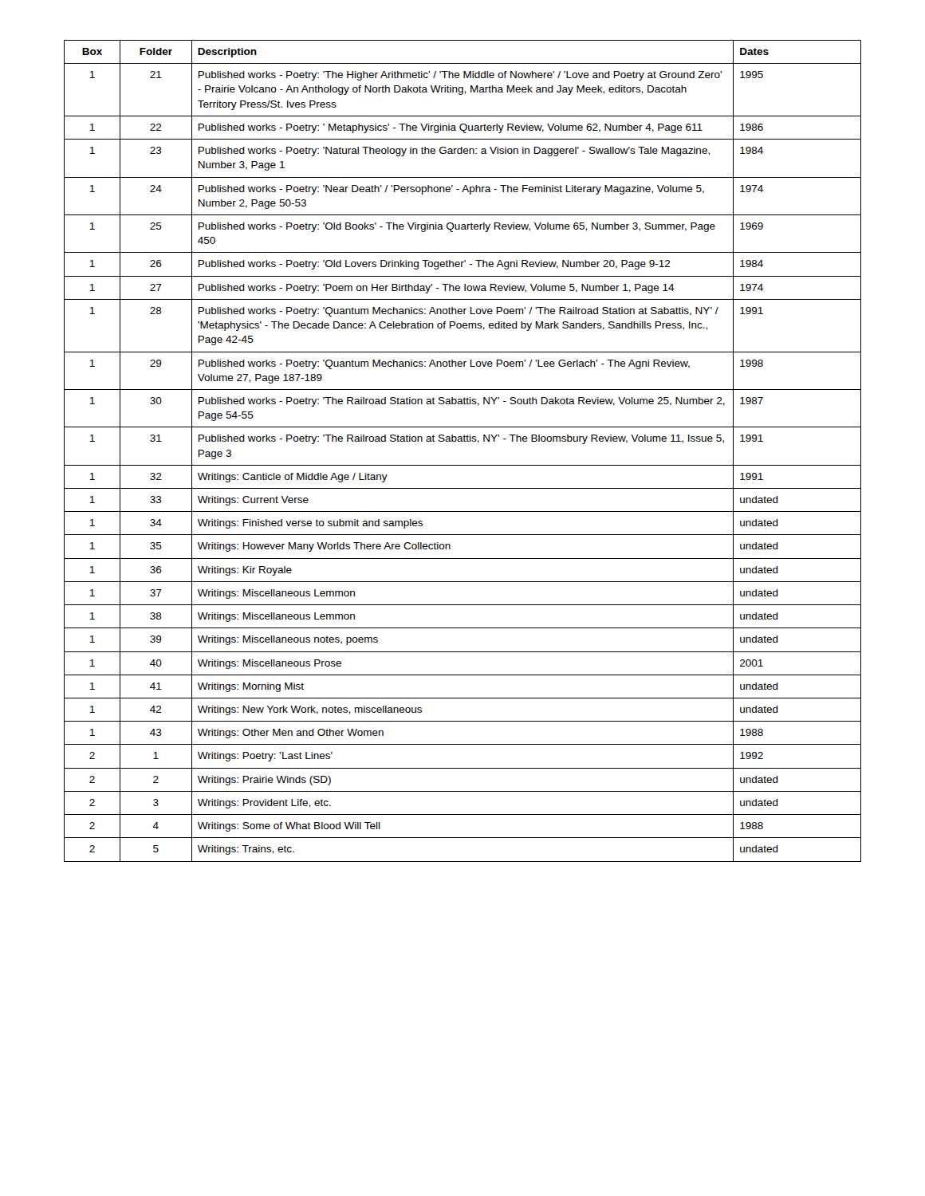Container list of published works and writings
| Box | Folder | Description | Dates |
| --- | --- | --- | --- |
| 1 | 21 | Published works - Poetry: 'The Higher Arithmetic' / 'The Middle of Nowhere' / 'Love and Poetry at Ground Zero' - Prairie Volcano - An Anthology of North Dakota Writing, Martha Meek and Jay Meek, editors, Dacotah Territory Press/St. Ives Press | 1995 |
| 1 | 22 | Published works - Poetry: ' Metaphysics' - The Virginia Quarterly Review, Volume 62, Number 4, Page 611 | 1986 |
| 1 | 23 | Published works - Poetry: 'Natural Theology in the Garden: a Vision in Daggerel' - Swallow's Tale Magazine, Number 3, Page 1 | 1984 |
| 1 | 24 | Published works - Poetry: 'Near Death' / 'Persophone' - Aphra - The Feminist Literary Magazine, Volume 5, Number 2, Page 50-53 | 1974 |
| 1 | 25 | Published works - Poetry: 'Old Books' - The Virginia Quarterly Review, Volume 65, Number 3, Summer, Page 450 | 1969 |
| 1 | 26 | Published works - Poetry: 'Old Lovers Drinking Together' - The Agni Review, Number 20, Page 9-12 | 1984 |
| 1 | 27 | Published works - Poetry: 'Poem on Her Birthday' - The Iowa Review, Volume 5, Number 1, Page 14 | 1974 |
| 1 | 28 | Published works - Poetry: 'Quantum Mechanics: Another Love Poem' / 'The Railroad Station at Sabattis, NY' / 'Metaphysics' - The Decade Dance: A Celebration of Poems, edited by Mark Sanders, Sandhills Press, Inc., Page 42-45 | 1991 |
| 1 | 29 | Published works - Poetry: 'Quantum Mechanics: Another Love Poem' / 'Lee Gerlach' - The Agni Review, Volume 27, Page 187-189 | 1998 |
| 1 | 30 | Published works - Poetry: 'The Railroad Station at Sabattis, NY' - South Dakota Review, Volume 25, Number 2, Page 54-55 | 1987 |
| 1 | 31 | Published works - Poetry: 'The Railroad Station at Sabattis, NY' - The Bloomsbury Review, Volume 11, Issue 5, Page 3 | 1991 |
| 1 | 32 | Writings: Canticle of Middle Age / Litany | 1991 |
| 1 | 33 | Writings: Current Verse | undated |
| 1 | 34 | Writings: Finished verse to submit and samples | undated |
| 1 | 35 | Writings: However Many Worlds There Are Collection | undated |
| 1 | 36 | Writings: Kir Royale | undated |
| 1 | 37 | Writings: Miscellaneous Lemmon | undated |
| 1 | 38 | Writings: Miscellaneous Lemmon | undated |
| 1 | 39 | Writings: Miscellaneous notes, poems | undated |
| 1 | 40 | Writings: Miscellaneous Prose | 2001 |
| 1 | 41 | Writings: Morning Mist | undated |
| 1 | 42 | Writings: New York Work, notes, miscellaneous | undated |
| 1 | 43 | Writings: Other Men and Other Women | 1988 |
| 2 | 1 | Writings: Poetry: 'Last Lines' | 1992 |
| 2 | 2 | Writings: Prairie Winds (SD) | undated |
| 2 | 3 | Writings: Provident Life, etc. | undated |
| 2 | 4 | Writings: Some of What Blood Will Tell | 1988 |
| 2 | 5 | Writings: Trains, etc. | undated |